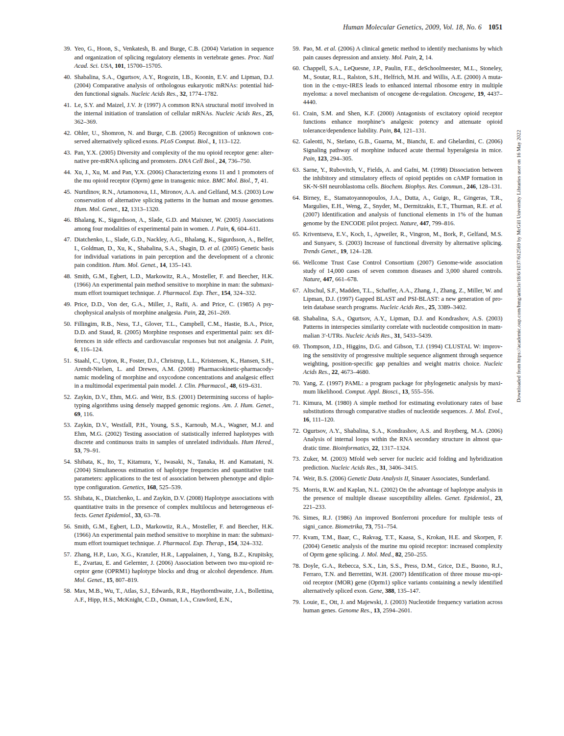Human Molecular Genetics, 2009, Vol. 18, No. 6 1051
39 Yeo, G., Hoon, S., Venkatesh, B. and Burge, C.B. (2004) Variation in sequence and organization of splicing regulatory elements in vertebrate genes. Proc. Natl Acad. Sci. USA, 101, 15700–15705.
40 Shabalina, S.A., Ogurtsov, A.Y., Rogozin, I.B., Koonin, E.V. and Lipman, D.J. (2004) Comparative analysis of orthologous eukaryotic mRNAs: potential hidden functional signals. Nucleic Acids Res., 32, 1774–1782.
41 Le, S.Y. and Maizel, J.V. Jr (1997) A common RNA structural motif involved in the internal initiation of translation of cellular mRNAs. Nucleic Acids Res., 25, 362–369.
42 Ohler, U., Shomron, N. and Burge, C.B. (2005) Recognition of unknown conserved alternatively spliced exons. PLoS Comput. Biol., 1, 113–122.
43 Pan, Y.X. (2005) Diversity and complexity of the mu opioid receptor gene: alternative pre-mRNA splicing and promoters. DNA Cell Biol., 24, 736–750.
44 Xu, J., Xu, M. and Pan, Y.X. (2006) Characterizing exons 11 and 1 promoters of the mu opioid receptor (Oprm) gene in transgenic mice. BMC Mol. Biol., 7, 41.
45 Nurtdinov, R.N., Artamonova, I.I., Mironov, A.A. and Gelfand, M.S. (2003) Low conservation of alternative splicing patterns in the human and mouse genomes. Hum. Mol. Genet., 12, 1313–1320.
46 Bhalang, K., Sigurdsson, A., Slade, G.D. and Maixner, W. (2005) Associations among four modalities of experimental pain in women. J. Pain, 6, 604–611.
47 Diatchenko, L., Slade, G.D., Nackley, A.G., Bhalang, K., Sigurdsson, A., Belfer, I., Goldman, D., Xu, K., Shabalina, S.A., Shagin, D. et al. (2005) Genetic basis for individual variations in pain perception and the development of a chronic pain condition. Hum. Mol. Genet., 14, 135–143.
48 Smith, G.M., Egbert, L.D., Markowitz, R.A., Mosteller, F. and Beecher, H.K. (1966) An experimental pain method sensitive to morphine in man: the submaximum effort tourniquet technique. J. Pharmacol. Exp. Ther., 154, 324–332.
49 Price, D.D., Von der, G.A., Miller, J., Rafii, A. and Price, C. (1985) A psychophysical analysis of morphine analgesia. Pain, 22, 261–269.
50 Fillingim, R.B., Ness, T.J., Glover, T.L., Campbell, C.M., Hastie, B.A., Price, D.D. and Staud, R. (2005) Morphine responses and experimental pain: sex differences in side effects and cardiovascular responses but not analgesia. J. Pain, 6, 116–124.
51 Staahl, C., Upton, R., Foster, D.J., Christrup, L.L., Kristensen, K., Hansen, S.H., Arendt-Nielsen, L. and Drewes, A.M. (2008) Pharmacokinetic-pharmacodynamic modeling of morphine and oxycodone concentrations and analgesic effect in a multimodal experimental pain model. J. Clin. Pharmacol., 48, 619–631.
52 Zaykin, D.V., Ehm, M.G. and Weir, B.S. (2001) Determining success of haplotyping algorithms using densely mapped genomic regions. Am. J. Hum. Genet., 69, 116.
53 Zaykin, D.V., Westfall, P.H., Young, S.S., Karnoub, M.A., Wagner, M.J. and Ehm, M.G. (2002) Testing association of statistically inferred haplotypes with discrete and continuous traits in samples of unrelated individuals. Hum Hered., 53, 79–91.
54 Shibata, K., Ito, T., Kitamura, Y., Iwasaki, N., Tanaka, H. and Kamatani, N. (2004) Simultaneous estimation of haplotype frequencies and quantitative trait parameters: applications to the test of association between phenotype and diplotype configuration. Genetics, 168, 525–539.
55 Shibata, K., Diatchenko, L. and Zaykin, D.V. (2008) Haplotype associations with quantitative traits in the presence of complex multilocus and heterogeneous effects. Genet Epidemiol., 33, 63–78.
56 Smith, G.M., Egbert, L.D., Markowtiz, R.A., Mosteller, F. and Beecher, H.K. (1966) An experimental pain method sensitive to morphine in man: the submaximum effort tourniquet technique. J. Pharmacol. Exp. Therap., 154, 324–332.
57 Zhang, H.P., Luo, X.G., Kranzler, H.R., Lappalainen, J., Yang, B.Z., Krupitsky, E., Zvartau, E. and Gelernter, J. (2006) Association between two mu-opioid receptor gene (OPRM1) haplotype blocks and drug or alcohol dependence. Hum. Mol. Genet., 15, 807–819.
58 Max, M.B., Wu, T., Atlas, S.J., Edwards, R.R., Haythornthwaite, J.A., Bollettina, A.F., Hipp, H.S., McKnight, C.D., Osman, I.A., Crawford, E.N.,
59 Pao, M. et al. (2006) A clinical genetic method to identify mechanisms by which pain causes depression and anxiety. Mol. Pain, 2, 14.
60 Chappell, S.A., LeQuesne, J.P., Paulin, F.E., deSchoolmeester, M.L., Stoneley, M., Soutar, R.L., Ralston, S.H., Helfrich, M.H. and Willis, A.E. (2000) A mutation in the c-myc-IRES leads to enhanced internal ribosome entry in multiple myeloma: a novel mechanism of oncogene de-regulation. Oncogene, 19, 4437–4440.
61 Crain, S.M. and Shen, K.F. (2000) Antagonists of excitatory opioid receptor functions enhance morphine’s analgesic potency and attenuate opioid tolerance/dependence liability. Pain, 84, 121–131.
62 Galeotti, N., Stefano, G.B., Guarna, M., Bianchi, E. and Ghelardini, C. (2006) Signaling pathway of morphine induced acute thermal hyperalgesia in mice. Pain, 123, 294–305.
63 Sarne, Y., Rubovitch, V., Fields, A. and Gafni, M. (1998) Dissociation between the inhibitory and stimulatory effects of opioid peptides on cAMP formation in SK-N-SH neuroblastoma cells. Biochem. Biophys. Res. Commun., 246, 128–131.
64 Birney, E., Stamatoyannopoulos, J.A., Dutta, A., Guigo, R., Gingeras, T.R., Margulies, E.H., Weng, Z., Snyder, M., Dermitzakis, E.T., Thurman, R.E. et al. (2007) Identification and analysis of functional elements in 1% of the human genome by the ENCODE pilot project. Nature, 447, 799–816.
65 Kriventseva, E.V., Koch, I., Apweiler, R., Vingron, M., Bork, P., Gelfand, M.S. and Sunyaev, S. (2003) Increase of functional diversity by alternative splicing. Trends Genet., 19, 124–128.
66 Wellcome Trust Case Control Consortium (2007) Genome-wide association study of 14,000 cases of seven common diseases and 3,000 shared controls. Nature, 447, 661–678.
67 Altschul, S.F., Madden, T.L., Schaffer, A.A., Zhang, J., Zhang, Z., Miller, W. and Lipman, D.J. (1997) Gapped BLAST and PSI-BLAST: a new generation of protein database search programs. Nucleic Acids Res., 25, 3389–3402.
68 Shabalina, S.A., Ogurtsov, A.Y., Lipman, D.J. and Kondrashov, A.S. (2003) Patterns in interspecies similarity correlate with nucleotide composition in mammalian 3′-UTRs. Nucleic Acids Res., 31, 5433–5439.
69 Thompson, J.D., Higgins, D.G. and Gibson, T.J. (1994) CLUSTAL W: improving the sensitivity of progressive multiple sequence alignment through sequence weighting, position-specific gap penalties and weight matrix choice. Nucleic Acids Res., 22, 4673–4680.
70 Yang, Z. (1997) PAML: a program package for phylogenetic analysis by maximum likelihood. Comput. Appl. Biosci., 13, 555–556.
71 Kimura, M. (1980) A simple method for estimating evolutionary rates of base substitutions through comparative studies of nucleotide sequences. J. Mol. Evol., 16, 111–120.
72 Ogurtsov, A.Y., Shabalina, S.A., Kondrashov, A.S. and Roytberg, M.A. (2006) Analysis of internal loops within the RNA secondary structure in almost quadratic time. Bioinformatics, 22, 1317–1324.
73 Zuker, M. (2003) Mfold web server for nucleic acid folding and hybridization prediction. Nucleic Acids Res., 31, 3406–3415.
74 Weir, B.S. (2006) Genetic Data Analysis II, Sinauer Associates, Sunderland.
75 Morris, R.W. and Kaplan, N.L. (2002) On the advantage of haplotype analysis in the presence of multiple disease susceptibility alleles. Genet. Epidemiol., 23, 221–233.
76 Simes, R.J. (1986) An improved Bonferroni procedure for multiple tests of signi_cance. Biometrika, 73, 751–754.
77 Kvam, T.M., Baar, C., Rakvag, T.T., Kaasa, S., Krokan, H.E. and Skorpen, F. (2004) Genetic analysis of the murine mu opioid receptor: increased complexity of Oprm gene splicing. J. Mol. Med., 82, 250–255.
78 Doyle, G.A., Rebecca, S.X., Lin, S.S., Press, D.M., Grice, D.E., Buono, R.J., Ferraro, T.N. and Berrettini, W.H. (2007) Identification of three mouse mu-opioid receptor (MOR) gene (Oprm1) splice variants containing a newly identified alternatively spliced exon. Gene, 388, 135–147.
79 Louie, E., Ott, J. and Majewski, J. (2003) Nucleotide frequency variation across human genes. Genome Res., 13, 2594–2601.
Downloaded from https://academic.oup.com/hmg/article/18/6/1037/612569 by McGill University Libraries user on 16 May 2022